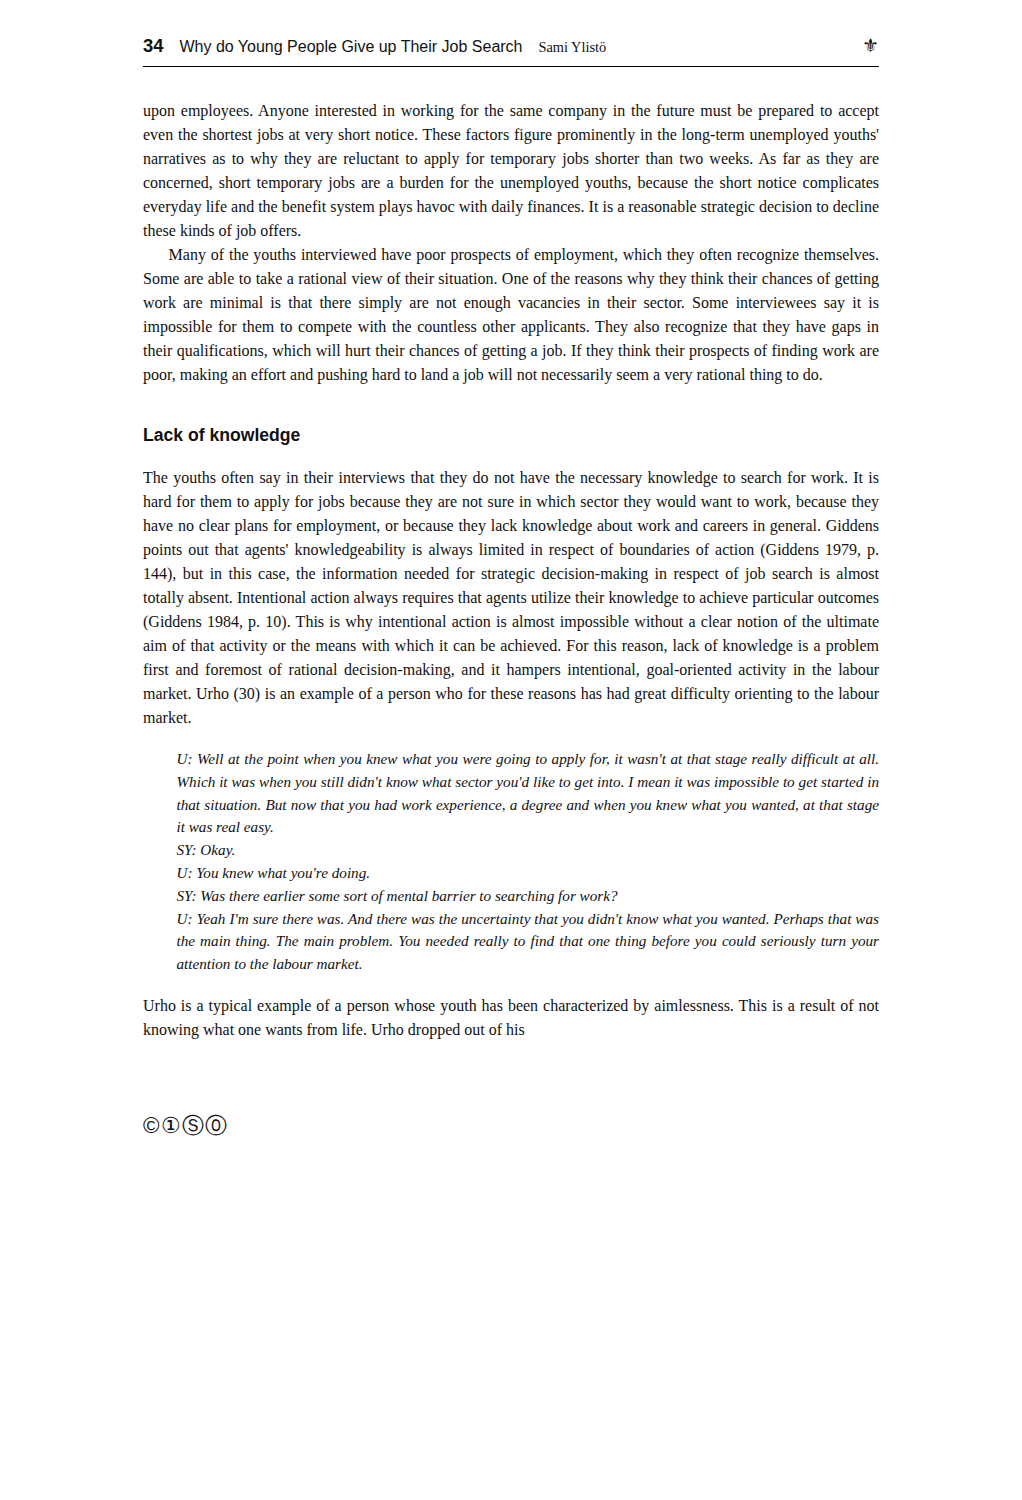34 Why do Young People Give up Their Job Search Sami Ylistö ⚜
upon employees. Anyone interested in working for the same company in the future must be prepared to accept even the shortest jobs at very short notice. These factors figure prominently in the long-term unemployed youths' narratives as to why they are reluctant to apply for temporary jobs shorter than two weeks. As far as they are concerned, short temporary jobs are a burden for the unemployed youths, because the short notice complicates everyday life and the benefit system plays havoc with daily finances. It is a reasonable strategic decision to decline these kinds of job offers.
Many of the youths interviewed have poor prospects of employment, which they often recognize themselves. Some are able to take a rational view of their situation. One of the reasons why they think their chances of getting work are minimal is that there simply are not enough vacancies in their sector. Some interviewees say it is impossible for them to compete with the countless other applicants. They also recognize that they have gaps in their qualifications, which will hurt their chances of getting a job. If they think their prospects of finding work are poor, making an effort and pushing hard to land a job will not necessarily seem a very rational thing to do.
Lack of knowledge
The youths often say in their interviews that they do not have the necessary knowledge to search for work. It is hard for them to apply for jobs because they are not sure in which sector they would want to work, because they have no clear plans for employment, or because they lack knowledge about work and careers in general. Giddens points out that agents' knowledgeability is always limited in respect of boundaries of action (Giddens 1979, p. 144), but in this case, the information needed for strategic decision-making in respect of job search is almost totally absent. Intentional action always requires that agents utilize their knowledge to achieve particular outcomes (Giddens 1984, p. 10). This is why intentional action is almost impossible without a clear notion of the ultimate aim of that activity or the means with which it can be achieved. For this reason, lack of knowledge is a problem first and foremost of rational decision-making, and it hampers intentional, goal-oriented activity in the labour market. Urho (30) is an example of a person who for these reasons has had great difficulty orienting to the labour market.
U: Well at the point when you knew what you were going to apply for, it wasn't at that stage really difficult at all. Which it was when you still didn't know what sector you'd like to get into. I mean it was impossible to get started in that situation. But now that you had work experience, a degree and when you knew what you wanted, at that stage it was real easy.
SY: Okay.
U: You knew what you're doing.
SY: Was there earlier some sort of mental barrier to searching for work?
U: Yeah I'm sure there was. And there was the uncertainty that you didn't know what you wanted. Perhaps that was the main thing. The main problem. You needed really to find that one thing before you could seriously turn your attention to the labour market.
Urho is a typical example of a person whose youth has been characterized by aimlessness. This is a result of not knowing what one wants from life. Urho dropped out of his
©①Ⓢ⓪